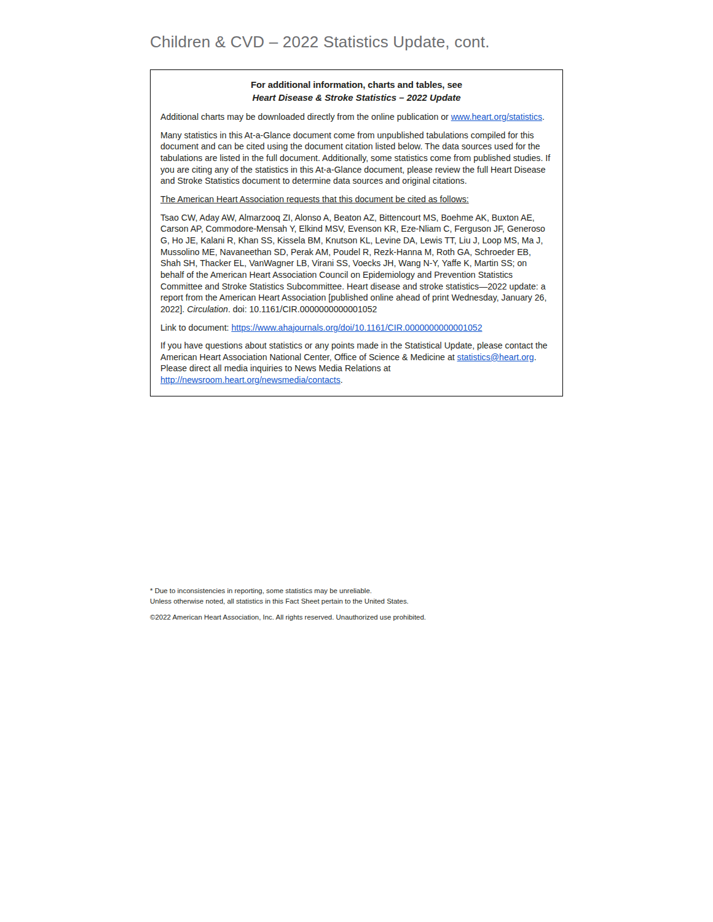Children & CVD – 2022 Statistics Update, cont.
For additional information, charts and tables, see
Heart Disease & Stroke Statistics – 2022 Update
Additional charts may be downloaded directly from the online publication or www.heart.org/statistics.
Many statistics in this At-a-Glance document come from unpublished tabulations compiled for this document and can be cited using the document citation listed below. The data sources used for the tabulations are listed in the full document. Additionally, some statistics come from published studies. If you are citing any of the statistics in this At-a-Glance document, please review the full Heart Disease and Stroke Statistics document to determine data sources and original citations.
The American Heart Association requests that this document be cited as follows:
Tsao CW, Aday AW, Almarzooq ZI, Alonso A, Beaton AZ, Bittencourt MS, Boehme AK, Buxton AE, Carson AP, Commodore-Mensah Y, Elkind MSV, Evenson KR, Eze-Nliam C, Ferguson JF, Generoso G, Ho JE, Kalani R, Khan SS, Kissela BM, Knutson KL, Levine DA, Lewis TT, Liu J, Loop MS, Ma J, Mussolino ME, Navaneethan SD, Perak AM, Poudel R, Rezk-Hanna M, Roth GA, Schroeder EB, Shah SH, Thacker EL, VanWagner LB, Virani SS, Voecks JH, Wang N-Y, Yaffe K, Martin SS; on behalf of the American Heart Association Council on Epidemiology and Prevention Statistics Committee and Stroke Statistics Subcommittee. Heart disease and stroke statistics—2022 update: a report from the American Heart Association [published online ahead of print Wednesday, January 26, 2022]. Circulation. doi: 10.1161/CIR.0000000000001052
Link to document: https://www.ahajournals.org/doi/10.1161/CIR.0000000000001052
If you have questions about statistics or any points made in the Statistical Update, please contact the American Heart Association National Center, Office of Science & Medicine at statistics@heart.org. Please direct all media inquiries to News Media Relations at http://newsroom.heart.org/newsmedia/contacts.
* Due to inconsistencies in reporting, some statistics may be unreliable.
Unless otherwise noted, all statistics in this Fact Sheet pertain to the United States.
©2022 American Heart Association, Inc. All rights reserved. Unauthorized use prohibited.